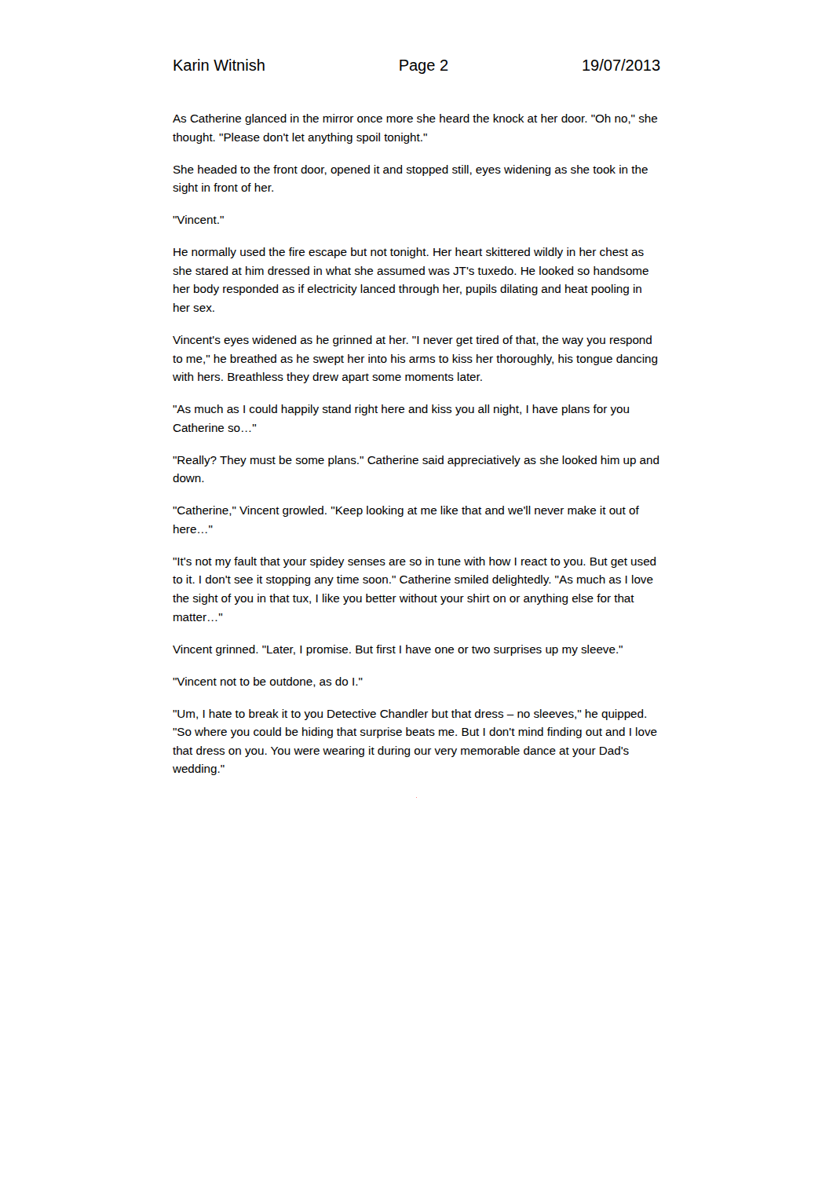Karin Witnish
Page 2
19/07/2013
As Catherine glanced in the mirror once more she heard the knock at her door. "Oh no," she thought. "Please don't let anything spoil tonight."
She headed to the front door, opened it and stopped still, eyes widening as she took in the sight in front of her.
"Vincent."
He normally used the fire escape but not tonight. Her heart skittered wildly in her chest as she stared at him dressed in what she assumed was JT's tuxedo. He looked so handsome her body responded as if electricity lanced through her, pupils dilating and heat pooling in her sex.
Vincent's eyes widened as he grinned at her. "I never get tired of that, the way you respond to me," he breathed as he swept her into his arms to kiss her thoroughly, his tongue dancing with hers. Breathless they drew apart some moments later.
"As much as I could happily stand right here and kiss you all night, I have plans for you Catherine so…"
"Really? They must be some plans." Catherine said appreciatively as she looked him up and down.
"Catherine," Vincent growled. "Keep looking at me like that and we'll never make it out of here…"
"It's not my fault that your spidey senses are so in tune with how I react to you. But get used to it. I don't see it stopping any time soon." Catherine smiled delightedly. "As much as I love the sight of you in that tux, I like you better without your shirt on or anything else for that matter…"
Vincent grinned. "Later, I promise. But first I have one or two surprises up my sleeve."
"Vincent not to be outdone, as do I."
"Um, I hate to break it to you Detective Chandler but that dress – no sleeves," he quipped. "So where you could be hiding that surprise beats me. But I don't mind finding out and I love that dress on you. You were wearing it during our very memorable dance at your Dad's wedding."